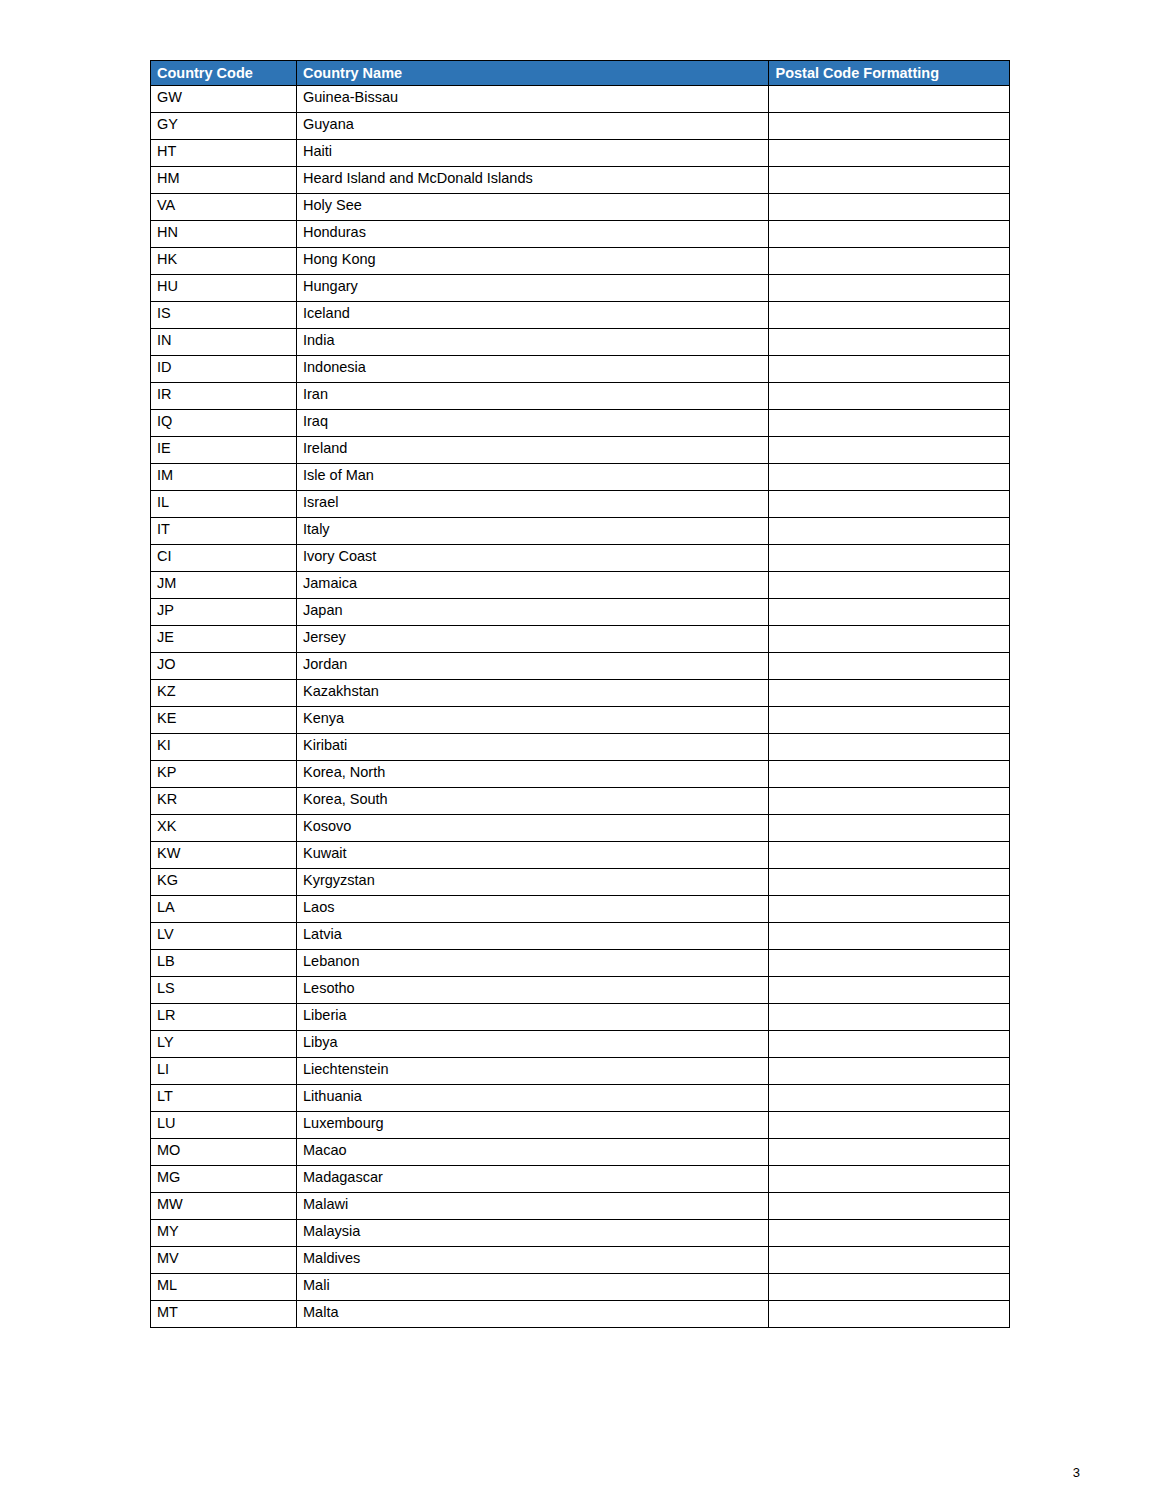| Country Code | Country Name | Postal Code Formatting |
| --- | --- | --- |
| GW | Guinea-Bissau | |
| GY | Guyana | |
| HT | Haiti | |
| HM | Heard Island and McDonald Islands | |
| VA | Holy See | |
| HN | Honduras | |
| HK | Hong Kong | |
| HU | Hungary | |
| IS | Iceland | |
| IN | India | |
| ID | Indonesia | |
| IR | Iran | |
| IQ | Iraq | |
| IE | Ireland | |
| IM | Isle of Man | |
| IL | Israel | |
| IT | Italy | |
| CI | Ivory Coast | |
| JM | Jamaica | |
| JP | Japan | |
| JE | Jersey | |
| JO | Jordan | |
| KZ | Kazakhstan | |
| KE | Kenya | |
| KI | Kiribati | |
| KP | Korea, North | |
| KR | Korea, South | |
| XK | Kosovo | |
| KW | Kuwait | |
| KG | Kyrgyzstan | |
| LA | Laos | |
| LV | Latvia | |
| LB | Lebanon | |
| LS | Lesotho | |
| LR | Liberia | |
| LY | Libya | |
| LI | Liechtenstein | |
| LT | Lithuania | |
| LU | Luxembourg | |
| MO | Macao | |
| MG | Madagascar | |
| MW | Malawi | |
| MY | Malaysia | |
| MV | Maldives | |
| ML | Mali | |
| MT | Malta | |
3